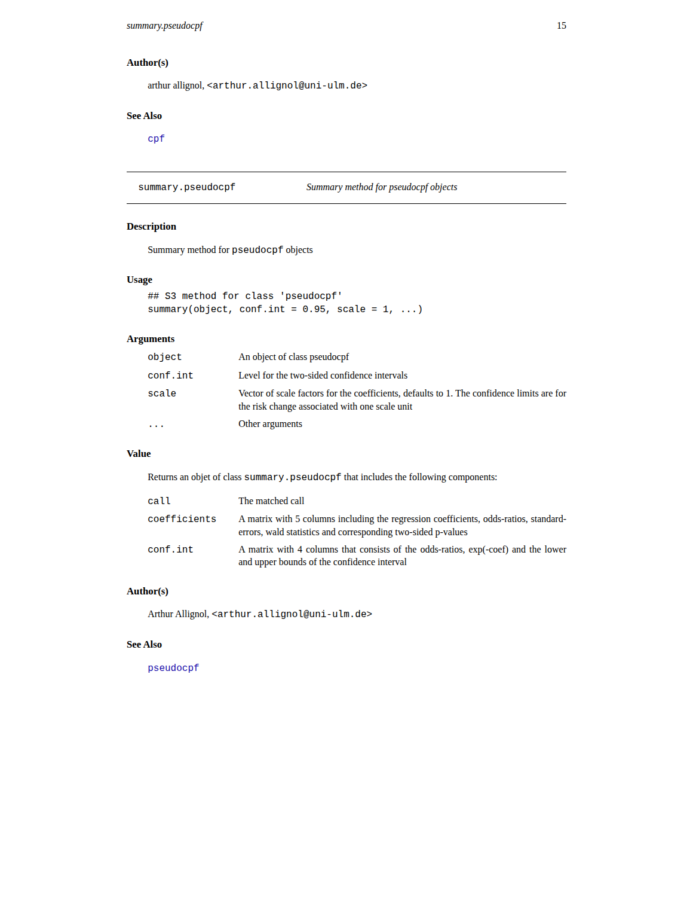summary.pseudocpf 15
Author(s)
arthur allignol, <arthur.allignol@uni-ulm.de>
See Also
cpf
summary.pseudocpf Summary method for pseudocpf objects
Description
Summary method for pseudocpf objects
Usage
## S3 method for class 'pseudocpf'
summary(object, conf.int = 0.95, scale = 1, ...)
Arguments
object
An object of class pseudocpf
conf.int
Level for the two-sided confidence intervals
scale
Vector of scale factors for the coefficients, defaults to 1. The confidence limits are for the risk change associated with one scale unit
...
Other arguments
Value
Returns an objet of class summary.pseudocpf that includes the following components:
call
The matched call
coefficients
A matrix with 5 columns including the regression coefficients, odds-ratios, standard-errors, wald statistics and corresponding two-sided p-values
conf.int
A matrix with 4 columns that consists of the odds-ratios, exp(-coef) and the lower and upper bounds of the confidence interval
Author(s)
Arthur Allignol, <arthur.allignol@uni-ulm.de>
See Also
pseudocpf